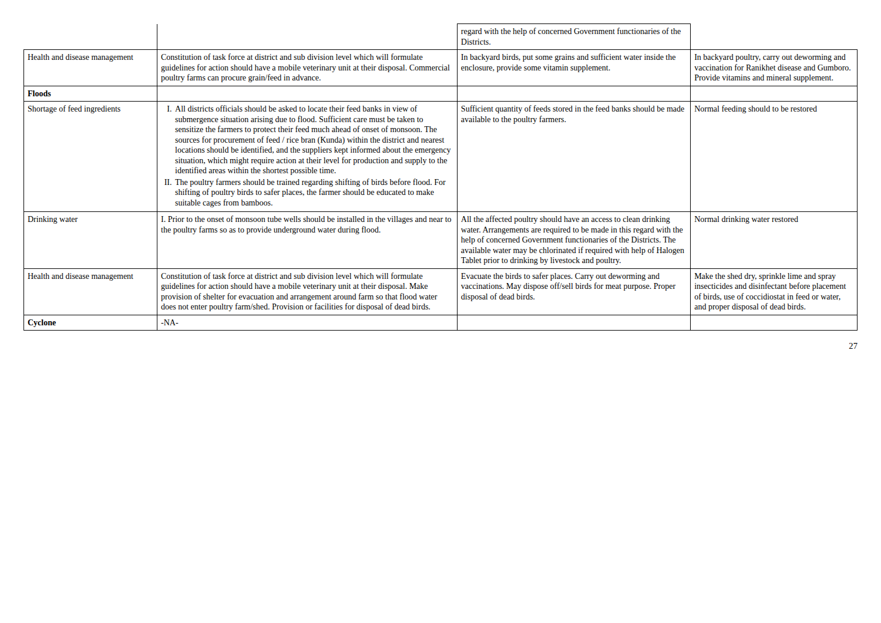| | | regard with the help of concerned Government functionaries of the Districts. | |
| Health and disease management | Constitution of task force at district and sub division level which will formulate guidelines for action should have a mobile veterinary unit at their disposal. Commercial poultry farms can procure grain/feed in advance. | In backyard birds, put some grains and sufficient water inside the enclosure, provide some vitamin supplement. | In backyard poultry, carry out deworming and vaccination for Ranikhet disease and Gumboro. Provide vitamins and mineral supplement. |
| Floods | | | |
| Shortage of feed ingredients | All districts officials should be asked to locate their feed banks in view of submergence situation arising due to flood. Sufficient care must be taken to sensitize the farmers to protect their feed much ahead of onset of monsoon. The sources for procurement of feed / rice bran (Kunda) within the district and nearest locations should be identified, and the suppliers kept informed about the emergency situation, which might require action at their level for production and supply to the identified areas within the shortest possible time. The poultry farmers should be trained regarding shifting of birds before flood. For shifting of poultry birds to safer places, the farmer should be educated to make suitable cages from bamboos. | Sufficient quantity of feeds stored in the feed banks should be made available to the poultry farmers. | Normal feeding should to be restored |
| Drinking water | I. Prior to the onset of monsoon tube wells should be installed in the villages and near to the poultry farms so as to provide underground water during flood. | All the affected poultry should have an access to clean drinking water. Arrangements are required to be made in this regard with the help of concerned Government functionaries of the Districts. The available water may be chlorinated if required with help of Halogen Tablet prior to drinking by livestock and poultry. | Normal drinking water restored |
| Health and disease management | Constitution of task force at district and sub division level which will formulate guidelines for action should have a mobile veterinary unit at their disposal. Make provision of shelter for evacuation and arrangement around farm so that flood water does not enter poultry farm/shed. Provision or facilities for disposal of dead birds. | Evacuate the birds to safer places. Carry out deworming and vaccinations. May dispose off/sell birds for meat purpose. Proper disposal of dead birds. | Make the shed dry, sprinkle lime and spray insecticides and disinfectant before placement of birds, use of coccidiostat in feed or water, and proper disposal of dead birds. |
| Cyclone | -NA- | | |
27